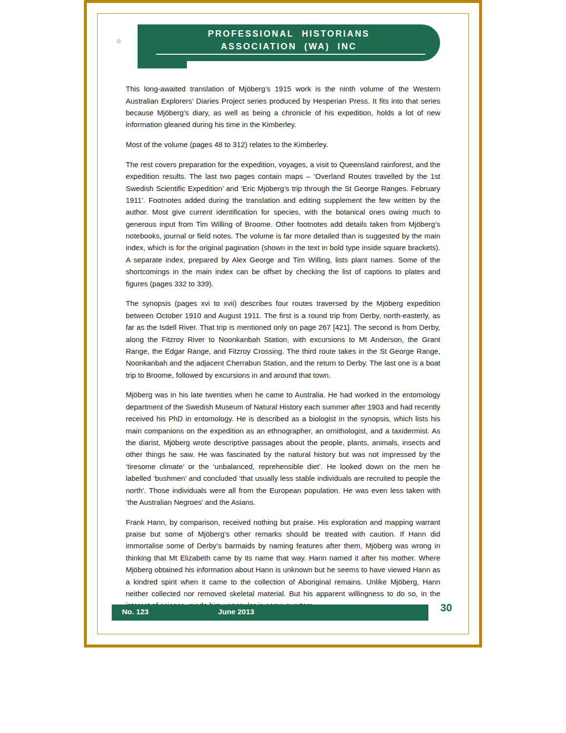PROFESSIONAL HISTORIANS
ASSOCIATION (WA) INC
This long-awaited translation of Mjöberg’s 1915 work is the ninth volume of the Western Australian Explorers’ Diaries Project series produced by Hesperian Press. It fits into that series because Mjöberg’s diary, as well as being a chronicle of his expedition, holds a lot of new information gleaned during his time in the Kimberley.
Most of the volume (pages 48 to 312) relates to the Kimberley.
The rest covers preparation for the expedition, voyages, a visit to Queensland rainforest, and the expedition results. The last two pages contain maps – ‘Overland Routes travelled by the 1st Swedish Scientific Expedition’ and ‘Eric Mjöberg’s trip through the St George Ranges. February 1911’. Footnotes added during the translation and editing supplement the few written by the author. Most give current identification for species, with the botanical ones owing much to generous input from Tim Willing of Broome. Other footnotes add details taken from Mjöberg’s notebooks, journal or field notes. The volume is far more detailed than is suggested by the main index, which is for the original pagination (shown in the text in bold type inside square brackets). A separate index, prepared by Alex George and Tim Willing, lists plant names. Some of the shortcomings in the main index can be offset by checking the list of captions to plates and figures (pages 332 to 339).
The synopsis (pages xvi to xvii) describes four routes traversed by the Mjöberg expedition between October 1910 and August 1911. The first is a round trip from Derby, north-easterly, as far as the Isdell River. That trip is mentioned only on page 267 [421]. The second is from Derby, along the Fitzroy River to Noonkanbah Station, with excursions to Mt Anderson, the Grant Range, the Edgar Range, and Fitzroy Crossing. The third route takes in the St George Range, Noonkanbah and the adjacent Cherrabun Station, and the return to Derby. The last one is a boat trip to Broome, followed by excursions in and around that town.
Mjöberg was in his late twenties when he came to Australia. He had worked in the entomology department of the Swedish Museum of Natural History each summer after 1903 and had recently received his PhD in entomology. He is described as a biologist in the synopsis, which lists his main companions on the expedition as an ethnographer, an ornithologist, and a taxidermist. As the diarist, Mjöberg wrote descriptive passages about the people, plants, animals, insects and other things he saw. He was fascinated by the natural history but was not impressed by the ‘tiresome climate’ or the ‘unbalanced, reprehensible diet’. He looked down on the men he labelled ‘bushmen’ and concluded ‘that usually less stable individuals are recruited to people the north’. Those individuals were all from the European population. He was even less taken with ‘the Australian Negroes’ and the Asians.
Frank Hann, by comparison, received nothing but praise. His exploration and mapping warrant praise but some of Mjöberg’s other remarks should be treated with caution. If Hann did immortalise some of Derby’s barmaids by naming features after them, Mjöberg was wrong in thinking that Mt Elizabeth came by its name that way. Hann named it after his mother. Where Mjöberg obtained his information about Hann is unknown but he seems to have viewed Hann as a kindred spirit when it came to the collection of Aboriginal remains. Unlike Mjöberg, Hann neither collected nor removed skeletal material. But his apparent willingness to do so, in the interest of science, made him unpopular in some quarters.
No. 123 June 2013
30